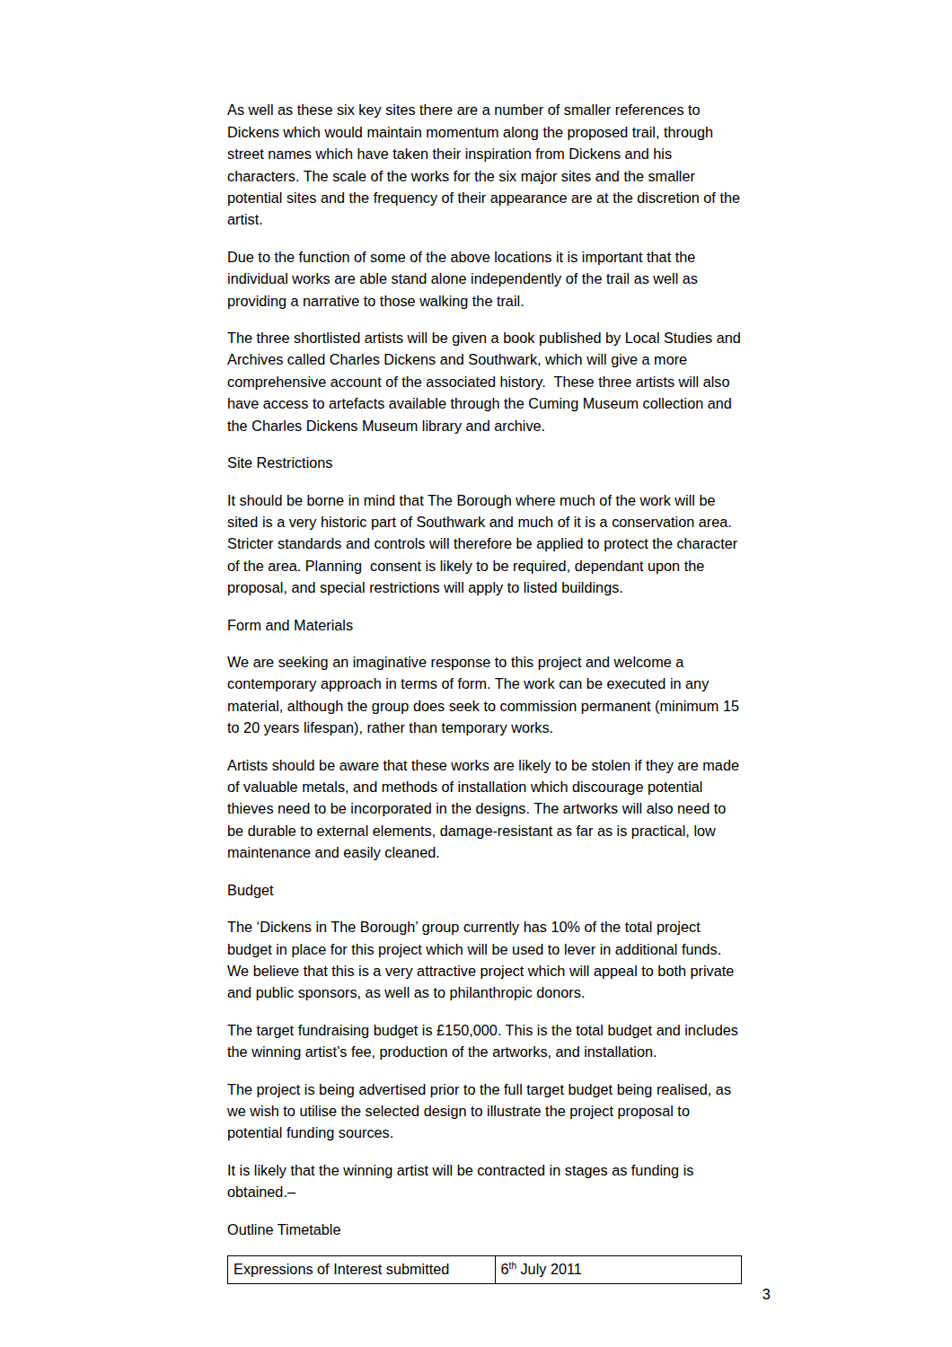As well as these six key sites there are a number of smaller references to Dickens which would maintain momentum along the proposed trail, through street names which have taken their inspiration from Dickens and his characters. The scale of the works for the six major sites and the smaller potential sites and the frequency of their appearance are at the discretion of the artist.
Due to the function of some of the above locations it is important that the individual works are able stand alone independently of the trail as well as providing a narrative to those walking the trail.
The three shortlisted artists will be given a book published by Local Studies and Archives called Charles Dickens and Southwark, which will give a more comprehensive account of the associated history. These three artists will also have access to artefacts available through the Cuming Museum collection and the Charles Dickens Museum library and archive.
Site Restrictions
It should be borne in mind that The Borough where much of the work will be sited is a very historic part of Southwark and much of it is a conservation area. Stricter standards and controls will therefore be applied to protect the character of the area. Planning consent is likely to be required, dependant upon the proposal, and special restrictions will apply to listed buildings.
Form and Materials
We are seeking an imaginative response to this project and welcome a contemporary approach in terms of form. The work can be executed in any material, although the group does seek to commission permanent (minimum 15 to 20 years lifespan), rather than temporary works.
Artists should be aware that these works are likely to be stolen if they are made of valuable metals, and methods of installation which discourage potential thieves need to be incorporated in the designs. The artworks will also need to be durable to external elements, damage-resistant as far as is practical, low maintenance and easily cleaned.
Budget
The ‘Dickens in The Borough’ group currently has 10% of the total project budget in place for this project which will be used to lever in additional funds. We believe that this is a very attractive project which will appeal to both private and public sponsors, as well as to philanthropic donors.
The target fundraising budget is £150,000. This is the total budget and includes the winning artist’s fee, production of the artworks, and installation.
The project is being advertised prior to the full target budget being realised, as we wish to utilise the selected design to illustrate the project proposal to potential funding sources.
It is likely that the winning artist will be contracted in stages as funding is obtained.–
Outline Timetable
| Expressions of Interest submitted | 6 th July 2011 |
3